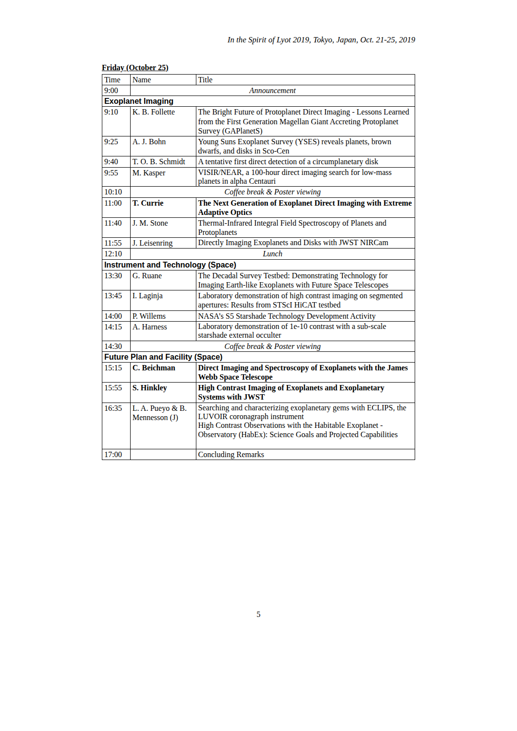In the Spirit of Lyot 2019, Tokyo, Japan, Oct. 21-25, 2019
Friday (October 25)
| Time | Name | Title |
| 9:00 | Announcement |
| Exoplanet Imaging |
| 9:10 | K. B. Follette | The Bright Future of Protoplanet Direct Imaging - Lessons Learned from the First Generation Magellan Giant Accreting Protoplanet Survey (GAPlanetS) |
| 9:25 | A. J. Bohn | Young Suns Exoplanet Survey (YSES) reveals planets, brown dwarfs, and disks in Sco-Cen |
| 9:40 | T. O. B. Schmidt | A tentative first direct detection of a circumplanetary disk |
| 9:55 | M. Kasper | VISIR/NEAR, a 100-hour direct imaging search for low-mass planets in alpha Centauri |
| 10:10 | Coffee break & Poster viewing |
| 11:00 | T. Currie | The Next Generation of Exoplanet Direct Imaging with Extreme Adaptive Optics |
| 11:40 | J. M. Stone | Thermal-Infrared Integral Field Spectroscopy of Planets and Protoplanets |
| 11:55 | J. Leisenring | Directly Imaging Exoplanets and Disks with JWST NIRCam |
| 12:10 | Lunch |
| Instrument and Technology (Space) |
| 13:30 | G. Ruane | The Decadal Survey Testbed: Demonstrating Technology for Imaging Earth-like Exoplanets with Future Space Telescopes |
| 13:45 | I. Laginja | Laboratory demonstration of high contrast imaging on segmented apertures: Results from STScI HiCAT testbed |
| 14:00 | P. Willems | NASA’s S5 Starshade Technology Development Activity |
| 14:15 | A. Harness | Laboratory demonstration of 1e-10 contrast with a sub-scale starshade external occulter |
| 14:30 | Coffee break & Poster viewing |
| Future Plan and Facility (Space) |
| 15:15 | C. Beichman | Direct Imaging and Spectroscopy of Exoplanets with the James Webb Space Telescope |
| 15:55 | S. Hinkley | High Contrast Imaging of Exoplanets and Exoplanetary Systems with JWST |
| 16:35 | L. A. Pueyo & B. Mennesson (J) | Searching and characterizing exoplanetary gems with ECLIPS, the LUVOIR coronagraph instrument High Contrast Observations with the Habitable Exoplanet - Observatory (HabEx): Science Goals and Projected Capabilities |
| 17:00 | | Concluding Remarks |
5